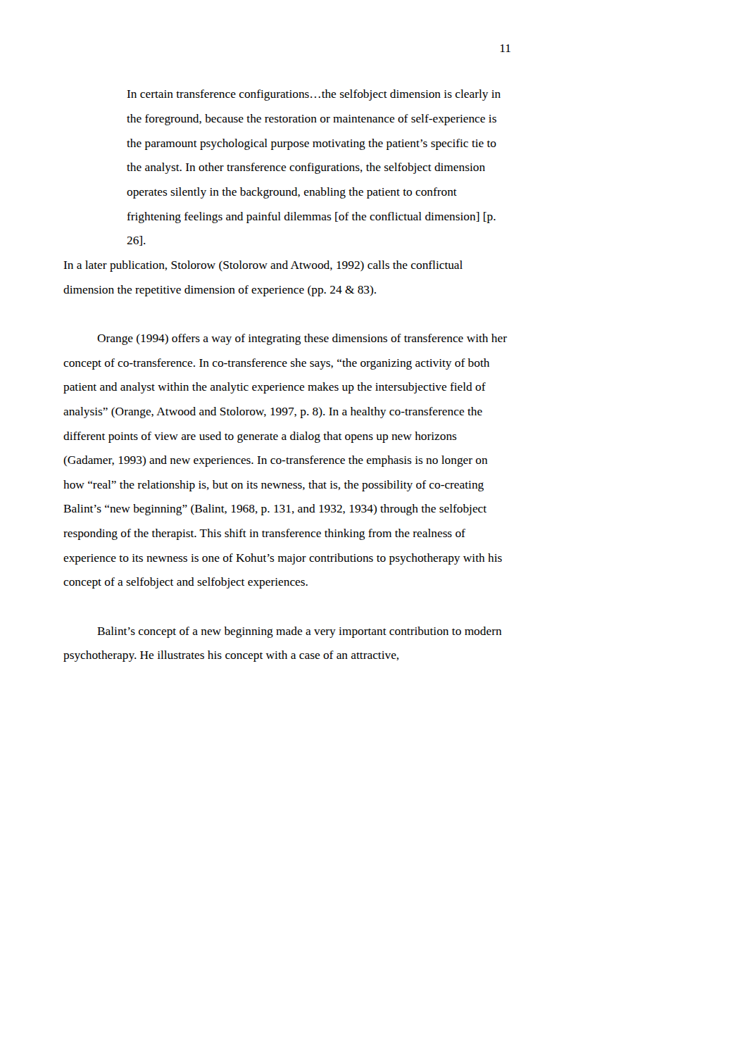11
In certain transference configurations…the selfobject dimension is clearly in the foreground, because the restoration or maintenance of self-experience is the paramount psychological purpose motivating the patient’s specific tie to the analyst. In other transference configurations, the selfobject dimension operates silently in the background, enabling the patient to confront frightening feelings and painful dilemmas [of the conflictual dimension] [p. 26].
In a later publication, Stolorow (Stolorow and Atwood, 1992) calls the conflictual dimension the repetitive dimension of experience (pp. 24 & 83).
Orange (1994) offers a way of integrating these dimensions of transference with her concept of co-transference. In co-transference she says, “the organizing activity of both patient and analyst within the analytic experience makes up the intersubjective field of analysis” (Orange, Atwood and Stolorow, 1997, p. 8). In a healthy co-transference the different points of view are used to generate a dialog that opens up new horizons (Gadamer, 1993) and new experiences. In co-transference the emphasis is no longer on how “real” the relationship is, but on its newness, that is, the possibility of co-creating Balint’s “new beginning” (Balint, 1968, p. 131, and 1932, 1934) through the selfobject responding of the therapist. This shift in transference thinking from the realness of experience to its newness is one of Kohut’s major contributions to psychotherapy with his concept of a selfobject and selfobject experiences.
Balint’s concept of a new beginning made a very important contribution to modern psychotherapy. He illustrates his concept with a case of an attractive,